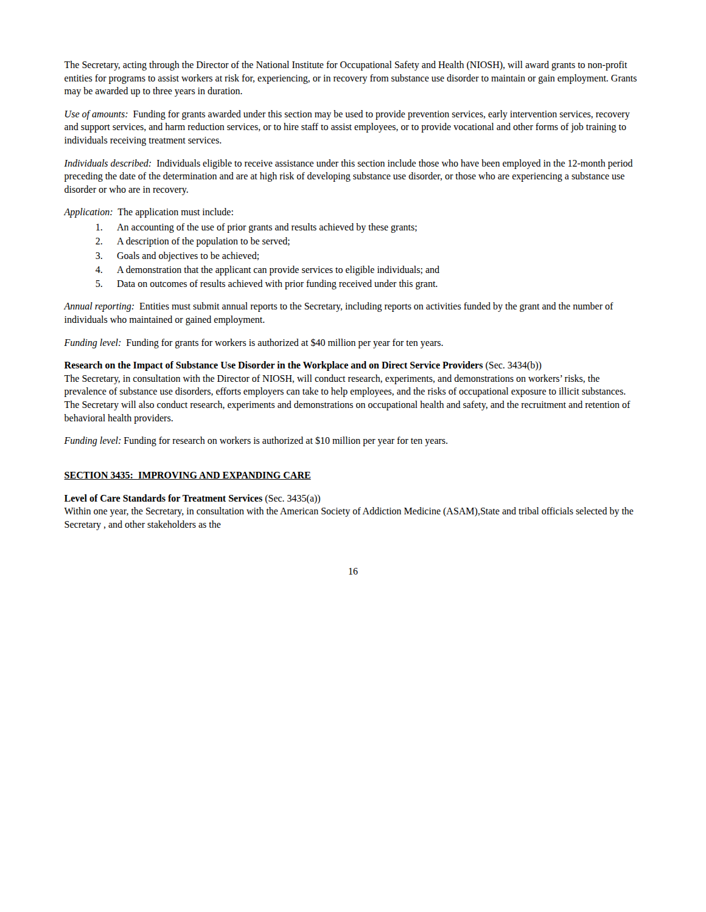The Secretary, acting through the Director of the National Institute for Occupational Safety and Health (NIOSH), will award grants to non-profit entities for programs to assist workers at risk for, experiencing, or in recovery from substance use disorder to maintain or gain employment. Grants may be awarded up to three years in duration.
Use of amounts: Funding for grants awarded under this section may be used to provide prevention services, early intervention services, recovery and support services, and harm reduction services, or to hire staff to assist employees, or to provide vocational and other forms of job training to individuals receiving treatment services.
Individuals described: Individuals eligible to receive assistance under this section include those who have been employed in the 12-month period preceding the date of the determination and are at high risk of developing substance use disorder, or those who are experiencing a substance use disorder or who are in recovery.
Application: The application must include:
1. An accounting of the use of prior grants and results achieved by these grants;
2. A description of the population to be served;
3. Goals and objectives to be achieved;
4. A demonstration that the applicant can provide services to eligible individuals; and
5. Data on outcomes of results achieved with prior funding received under this grant.
Annual reporting: Entities must submit annual reports to the Secretary, including reports on activities funded by the grant and the number of individuals who maintained or gained employment.
Funding level: Funding for grants for workers is authorized at $40 million per year for ten years.
Research on the Impact of Substance Use Disorder in the Workplace and on Direct Service Providers (Sec. 3434(b))
The Secretary, in consultation with the Director of NIOSH, will conduct research, experiments, and demonstrations on workers’ risks, the prevalence of substance use disorders, efforts employers can take to help employees, and the risks of occupational exposure to illicit substances. The Secretary will also conduct research, experiments and demonstrations on occupational health and safety, and the recruitment and retention of behavioral health providers.
Funding level: Funding for research on workers is authorized at $10 million per year for ten years.
SECTION 3435: IMPROVING AND EXPANDING CARE
Level of Care Standards for Treatment Services (Sec. 3435(a))
Within one year, the Secretary, in consultation with the American Society of Addiction Medicine (ASAM),State and tribal officials selected by the Secretary , and other stakeholders as the
16